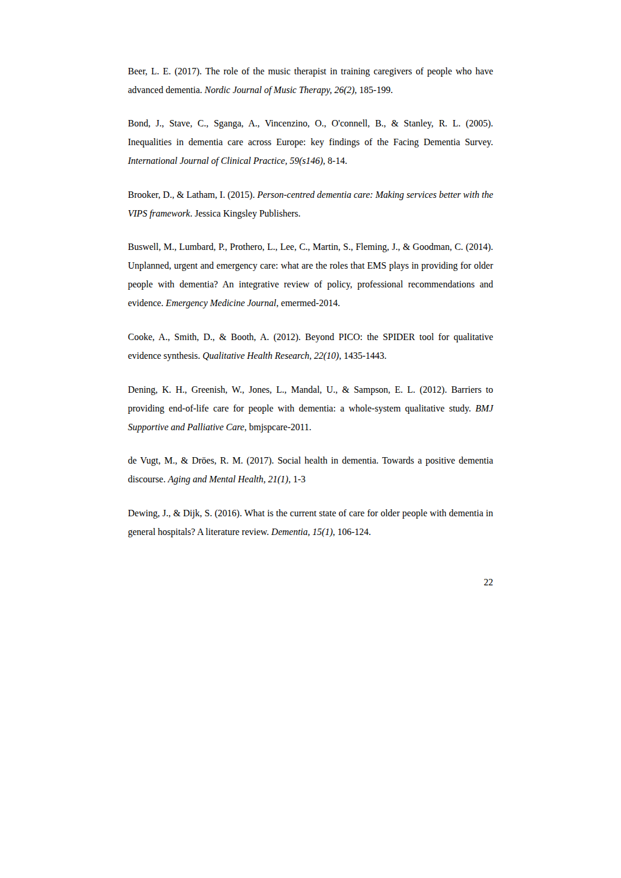Beer, L. E. (2017). The role of the music therapist in training caregivers of people who have advanced dementia. Nordic Journal of Music Therapy, 26(2), 185-199.
Bond, J., Stave, C., Sganga, A., Vincenzino, O., O'connell, B., & Stanley, R. L. (2005). Inequalities in dementia care across Europe: key findings of the Facing Dementia Survey. International Journal of Clinical Practice, 59(s146), 8-14.
Brooker, D., & Latham, I. (2015). Person-centred dementia care: Making services better with the VIPS framework. Jessica Kingsley Publishers.
Buswell, M., Lumbard, P., Prothero, L., Lee, C., Martin, S., Fleming, J., & Goodman, C. (2014). Unplanned, urgent and emergency care: what are the roles that EMS plays in providing for older people with dementia? An integrative review of policy, professional recommendations and evidence. Emergency Medicine Journal, emermed-2014.
Cooke, A., Smith, D., & Booth, A. (2012). Beyond PICO: the SPIDER tool for qualitative evidence synthesis. Qualitative Health Research, 22(10), 1435-1443.
Dening, K. H., Greenish, W., Jones, L., Mandal, U., & Sampson, E. L. (2012). Barriers to providing end-of-life care for people with dementia: a whole-system qualitative study. BMJ Supportive and Palliative Care, bmjspcare-2011.
de Vugt, M., & Dröes, R. M. (2017). Social health in dementia. Towards a positive dementia discourse. Aging and Mental Health, 21(1), 1-3
Dewing, J., & Dijk, S. (2016). What is the current state of care for older people with dementia in general hospitals? A literature review. Dementia, 15(1), 106-124.
22